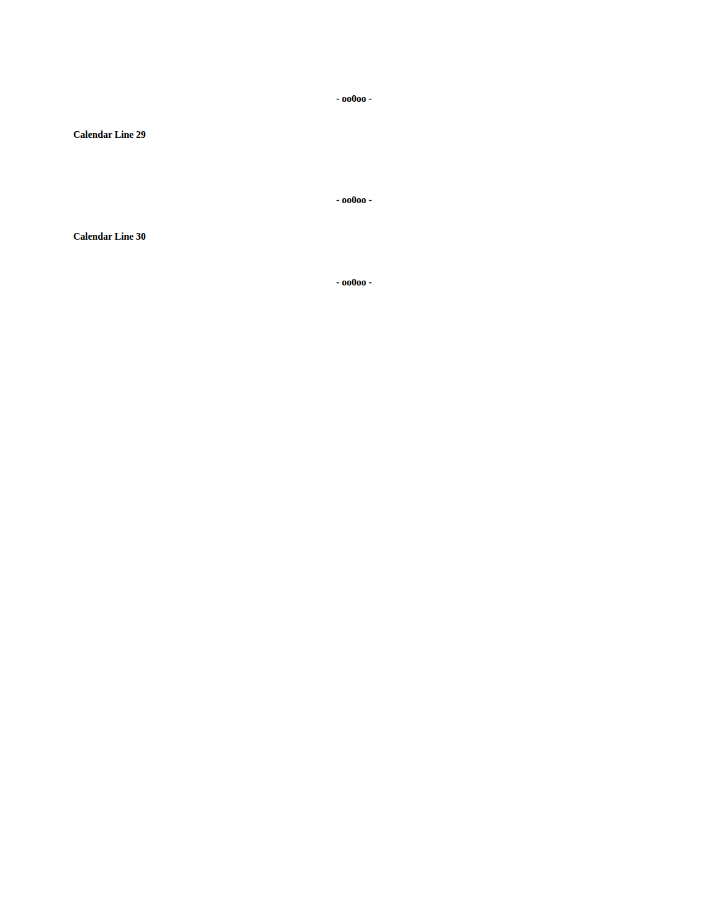- oo0oo -
Calendar Line 29
- oo0oo -
Calendar Line 30
- oo0oo -